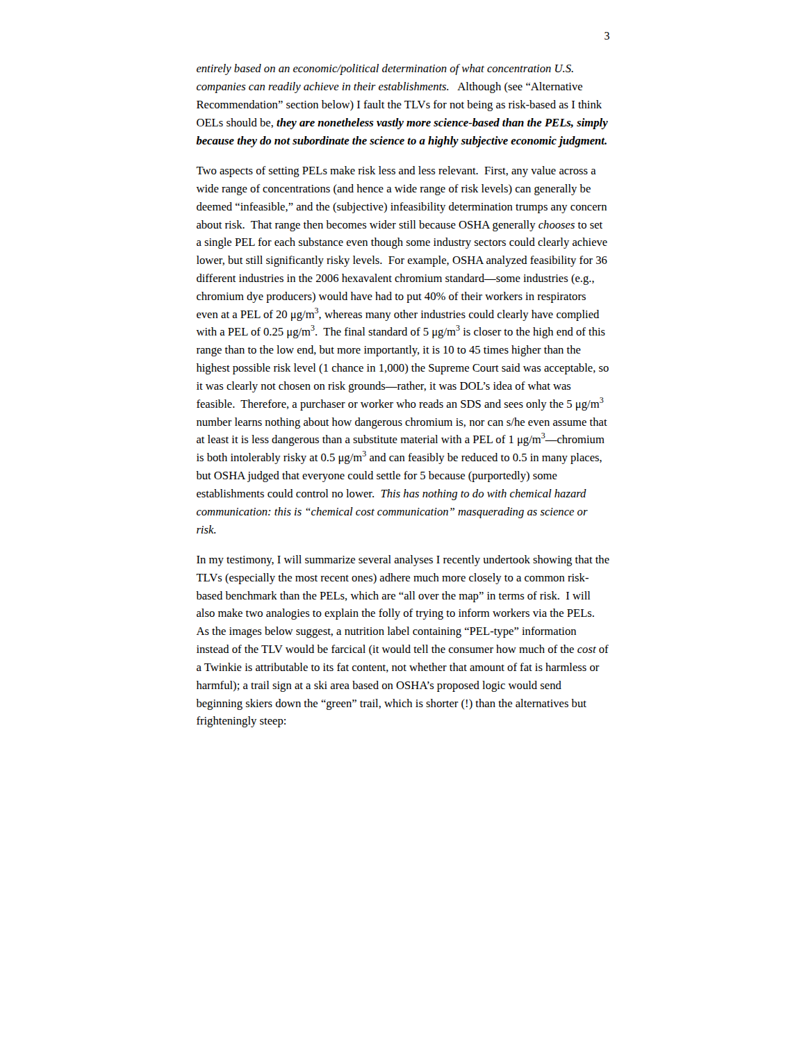3
entirely based on an economic/political determination of what concentration U.S. companies can readily achieve in their establishments. Although (see “Alternative Recommendation” section below) I fault the TLVs for not being as risk-based as I think OELs should be, they are nonetheless vastly more science-based than the PELs, simply because they do not subordinate the science to a highly subjective economic judgment.
Two aspects of setting PELs make risk less and less relevant. First, any value across a wide range of concentrations (and hence a wide range of risk levels) can generally be deemed “infeasible,” and the (subjective) infeasibility determination trumps any concern about risk. That range then becomes wider still because OSHA generally chooses to set a single PEL for each substance even though some industry sectors could clearly achieve lower, but still significantly risky levels. For example, OSHA analyzed feasibility for 36 different industries in the 2006 hexavalent chromium standard—some industries (e.g., chromium dye producers) would have had to put 40% of their workers in respirators even at a PEL of 20 μg/m3, whereas many other industries could clearly have complied with a PEL of 0.25 μg/m3. The final standard of 5 μg/m3 is closer to the high end of this range than to the low end, but more importantly, it is 10 to 45 times higher than the highest possible risk level (1 chance in 1,000) the Supreme Court said was acceptable, so it was clearly not chosen on risk grounds—rather, it was DOL’s idea of what was feasible. Therefore, a purchaser or worker who reads an SDS and sees only the 5 μg/m3 number learns nothing about how dangerous chromium is, nor can s/he even assume that at least it is less dangerous than a substitute material with a PEL of 1 μg/m3—chromium is both intolerably risky at 0.5 μg/m3 and can feasibly be reduced to 0.5 in many places, but OSHA judged that everyone could settle for 5 because (purportedly) some establishments could control no lower. This has nothing to do with chemical hazard communication: this is “chemical cost communication” masquerading as science or risk.
In my testimony, I will summarize several analyses I recently undertook showing that the TLVs (especially the most recent ones) adhere much more closely to a common risk-based benchmark than the PELs, which are “all over the map” in terms of risk. I will also make two analogies to explain the folly of trying to inform workers via the PELs. As the images below suggest, a nutrition label containing “PEL-type” information instead of the TLV would be farcical (it would tell the consumer how much of the cost of a Twinkie is attributable to its fat content, not whether that amount of fat is harmless or harmful); a trail sign at a ski area based on OSHA’s proposed logic would send beginning skiers down the “green” trail, which is shorter (!) than the alternatives but frighteningly steep: